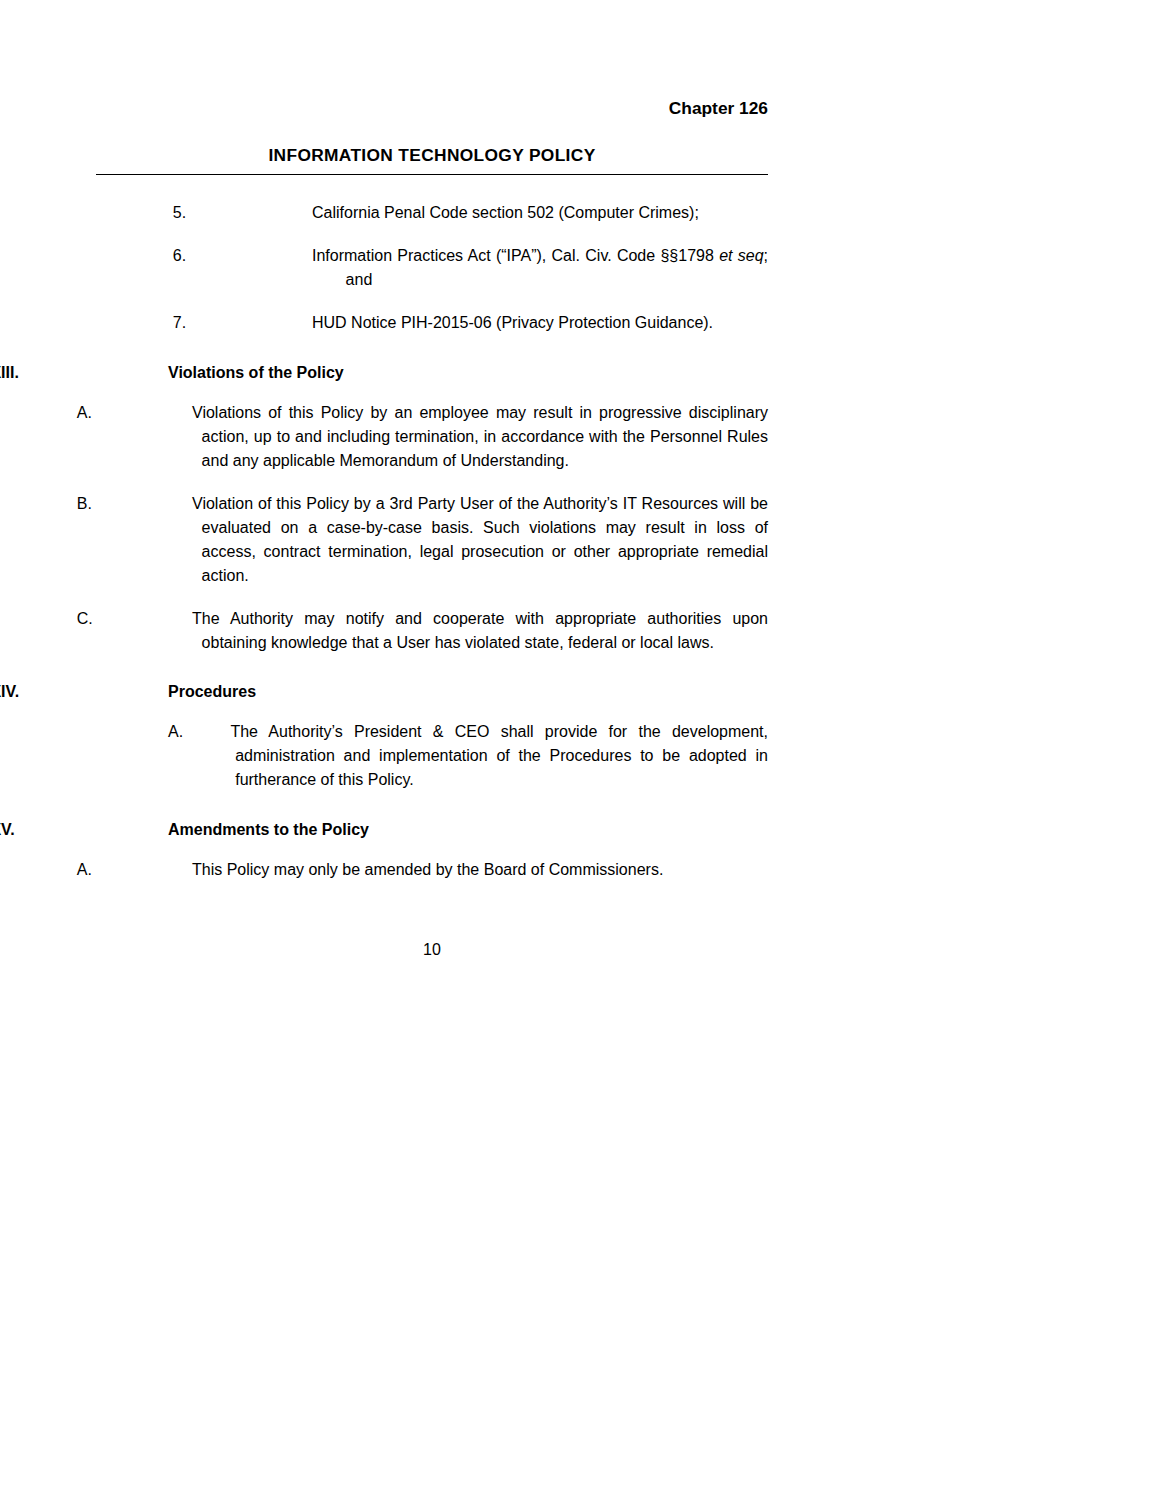Chapter 126
INFORMATION TECHNOLOGY POLICY
5. California Penal Code section 502 (Computer Crimes);
6. Information Practices Act (“IPA”), Cal. Civ. Code §§1798 et seq; and
7. HUD Notice PIH-2015-06 (Privacy Protection Guidance).
XIII. Violations of the Policy
A. Violations of this Policy by an employee may result in progressive disciplinary action, up to and including termination, in accordance with the Personnel Rules and any applicable Memorandum of Understanding.
B. Violation of this Policy by a 3rd Party User of the Authority’s IT Resources will be evaluated on a case-by-case basis. Such violations may result in loss of access, contract termination, legal prosecution or other appropriate remedial action.
C. The Authority may notify and cooperate with appropriate authorities upon obtaining knowledge that a User has violated state, federal or local laws.
XIV. Procedures
A. The Authority’s President & CEO shall provide for the development, administration and implementation of the Procedures to be adopted in furtherance of this Policy.
XV. Amendments to the Policy
A. This Policy may only be amended by the Board of Commissioners.
10